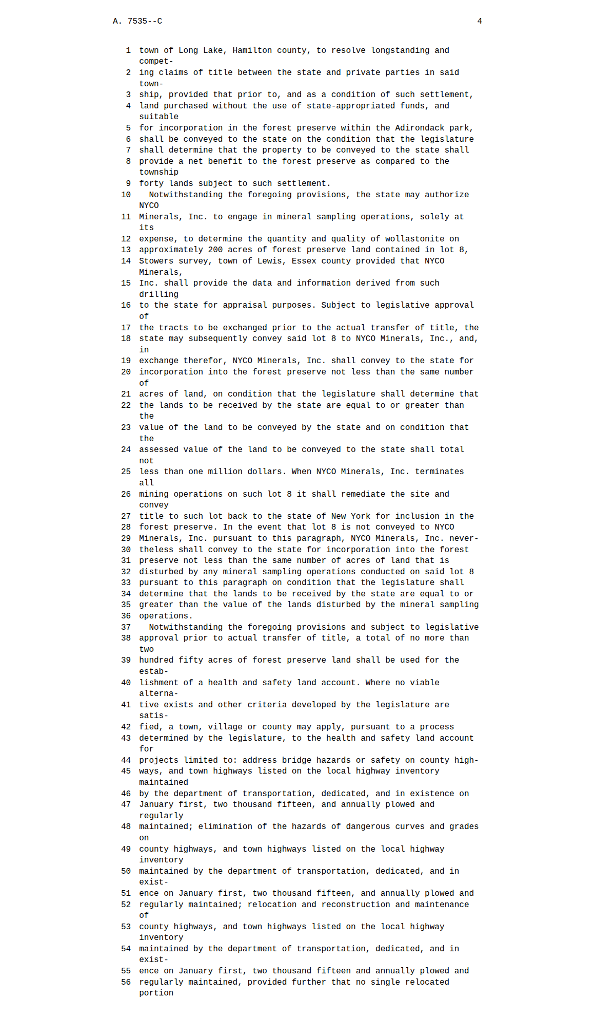A. 7535--C 4
town of Long Lake, Hamilton county, to resolve longstanding and compet-
ing claims of title between the state and private parties in said town-
ship, provided that prior to, and as a condition of such settlement,
land purchased without the use of state-appropriated funds, and suitable
for incorporation in the forest preserve within the Adirondack park,
shall be conveyed to the state on the condition that the legislature
shall determine that the property to be conveyed to the state shall
provide a net benefit to the forest preserve as compared to the township
forty lands subject to such settlement.
Notwithstanding the foregoing provisions, the state may authorize NYCO
Minerals, Inc. to engage in mineral sampling operations, solely at its
expense, to determine the quantity and quality of wollastonite on
approximately 200 acres of forest preserve land contained in lot 8,
Stowers survey, town of Lewis, Essex county provided that NYCO Minerals,
Inc. shall provide the data and information derived from such drilling
to the state for appraisal purposes. Subject to legislative approval of
the tracts to be exchanged prior to the actual transfer of title, the
state may subsequently convey said lot 8 to NYCO Minerals, Inc., and, in
exchange therefor, NYCO Minerals, Inc. shall convey to the state for
incorporation into the forest preserve not less than the same number of
acres of land, on condition that the legislature shall determine that
the lands to be received by the state are equal to or greater than the
value of the land to be conveyed by the state and on condition that the
assessed value of the land to be conveyed to the state shall total not
less than one million dollars. When NYCO Minerals, Inc. terminates all
mining operations on such lot 8 it shall remediate the site and convey
title to such lot back to the state of New York for inclusion in the
forest preserve. In the event that lot 8 is not conveyed to NYCO
Minerals, Inc. pursuant to this paragraph, NYCO Minerals, Inc. never-
theless shall convey to the state for incorporation into the forest
preserve not less than the same number of acres of land that is
disturbed by any mineral sampling operations conducted on said lot 8
pursuant to this paragraph on condition that the legislature shall
determine that the lands to be received by the state are equal to or
greater than the value of the lands disturbed by the mineral sampling
operations.
Notwithstanding the foregoing provisions and subject to legislative
approval prior to actual transfer of title, a total of no more than two
hundred fifty acres of forest preserve land shall be used for the estab-
lishment of a health and safety land account. Where no viable alterna-
tive exists and other criteria developed by the legislature are satis-
fied, a town, village or county may apply, pursuant to a process
determined by the legislature, to the health and safety land account for
projects limited to: address bridge hazards or safety on county high-
ways, and town highways listed on the local highway inventory maintained
by the department of transportation, dedicated, and in existence on
January first, two thousand fifteen, and annually plowed and regularly
maintained; elimination of the hazards of dangerous curves and grades on
county highways, and town highways listed on the local highway inventory
maintained by the department of transportation, dedicated, and in exist-
ence on January first, two thousand fifteen, and annually plowed and
regularly maintained; relocation and reconstruction and maintenance of
county highways, and town highways listed on the local highway inventory
maintained by the department of transportation, dedicated, and in exist-
ence on January first, two thousand fifteen and annually plowed and
regularly maintained, provided further that no single relocated portion